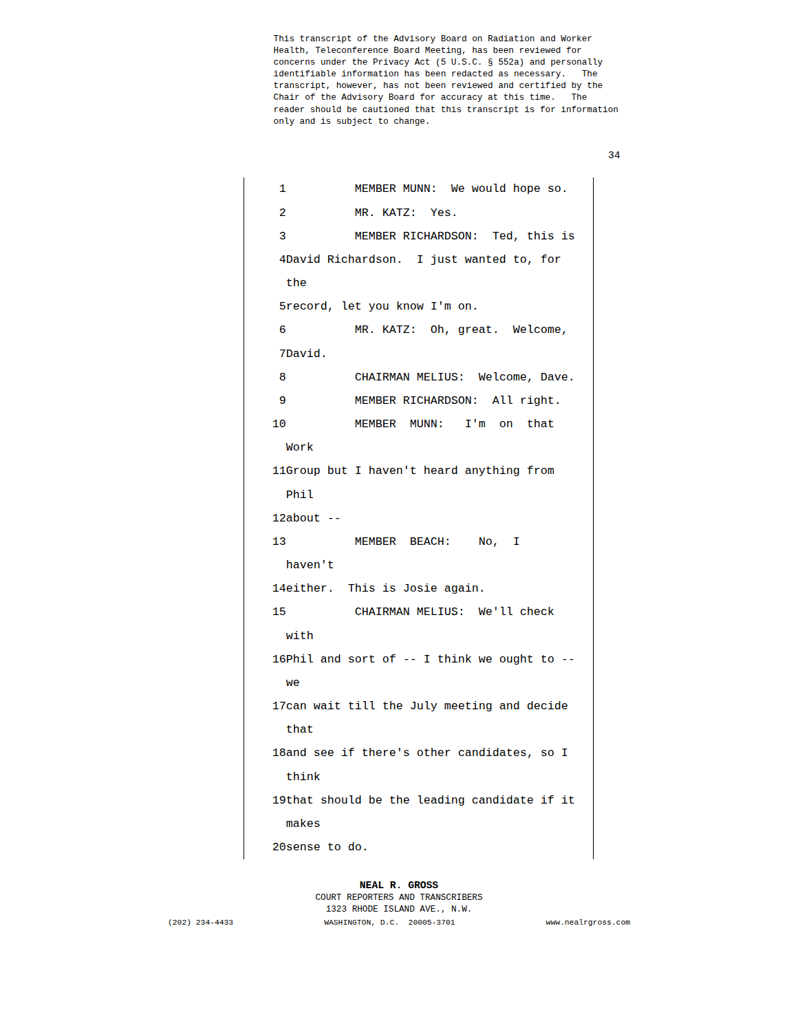This transcript of the Advisory Board on Radiation and Worker Health, Teleconference Board Meeting, has been reviewed for concerns under the Privacy Act (5 U.S.C. § 552a) and personally identifiable information has been redacted as necessary. The transcript, however, has not been reviewed and certified by the Chair of the Advisory Board for accuracy at this time. The reader should be cautioned that this transcript is for information only and is subject to change.
34
| 1 | MEMBER MUNN: We would hope so. |
| 2 | MR. KATZ: Yes. |
| 3 | MEMBER RICHARDSON: Ted, this is |
| 4 | David Richardson. I just wanted to, for the |
| 5 | record, let you know I'm on. |
| 6 | MR. KATZ: Oh, great. Welcome, |
| 7 | David. |
| 8 | CHAIRMAN MELIUS: Welcome, Dave. |
| 9 | MEMBER RICHARDSON: All right. |
| 10 | MEMBER MUNN: I'm on that Work |
| 11 | Group but I haven't heard anything from Phil |
| 12 | about -- |
| 13 | MEMBER BEACH: No, I haven't |
| 14 | either. This is Josie again. |
| 15 | CHAIRMAN MELIUS: We'll check with |
| 16 | Phil and sort of -- I think we ought to -- we |
| 17 | can wait till the July meeting and decide that |
| 18 | and see if there's other candidates, so I think |
| 19 | that should be the leading candidate if it makes |
| 20 | sense to do. |
NEAL R. GROSS
COURT REPORTERS AND TRANSCRIBERS
1323 RHODE ISLAND AVE., N.W.
(202) 234-4433 WASHINGTON, D.C. 20005-3701 www.nealrgross.com